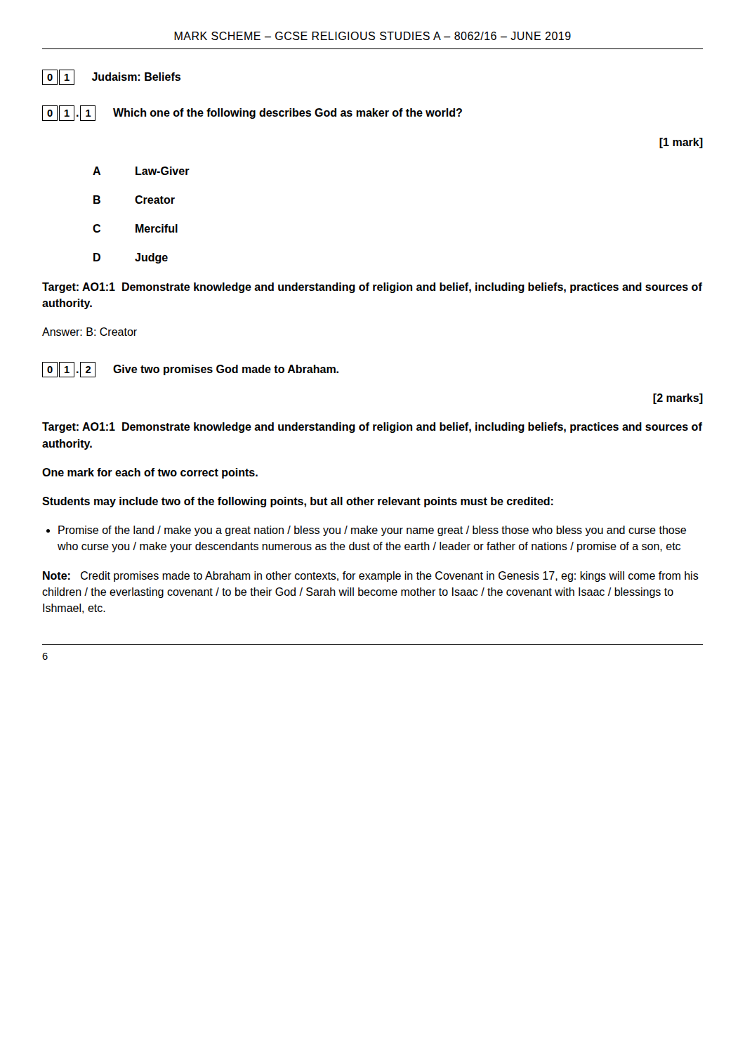MARK SCHEME – GCSE RELIGIOUS STUDIES A – 8062/16 – JUNE 2019
01 Judaism: Beliefs
01. 1 Which one of the following describes God as maker of the world?
[1 mark]
ALaw-Giver
BCreator
CMerciful
DJudge
Target: AO1:1 Demonstrate knowledge and understanding of religion and belief, including beliefs, practices and sources of authority.
Answer: B: Creator
01. 2 Give two promises God made to Abraham.
[2 marks]
Target: AO1:1 Demonstrate knowledge and understanding of religion and belief, including beliefs, practices and sources of authority.
One mark for each of two correct points.
Students may include two of the following points, but all other relevant points must be credited:
Promise of the land / make you a great nation / bless you / make your name great / bless those who bless you and curse those who curse you / make your descendants numerous as the dust of the earth / leader or father of nations / promise of a son, etc
Note: Credit promises made to Abraham in other contexts, for example in the Covenant in Genesis 17, eg: kings will come from his children / the everlasting covenant / to be their God / Sarah will become mother to Isaac / the covenant with Isaac / blessings to Ishmael, etc.
6